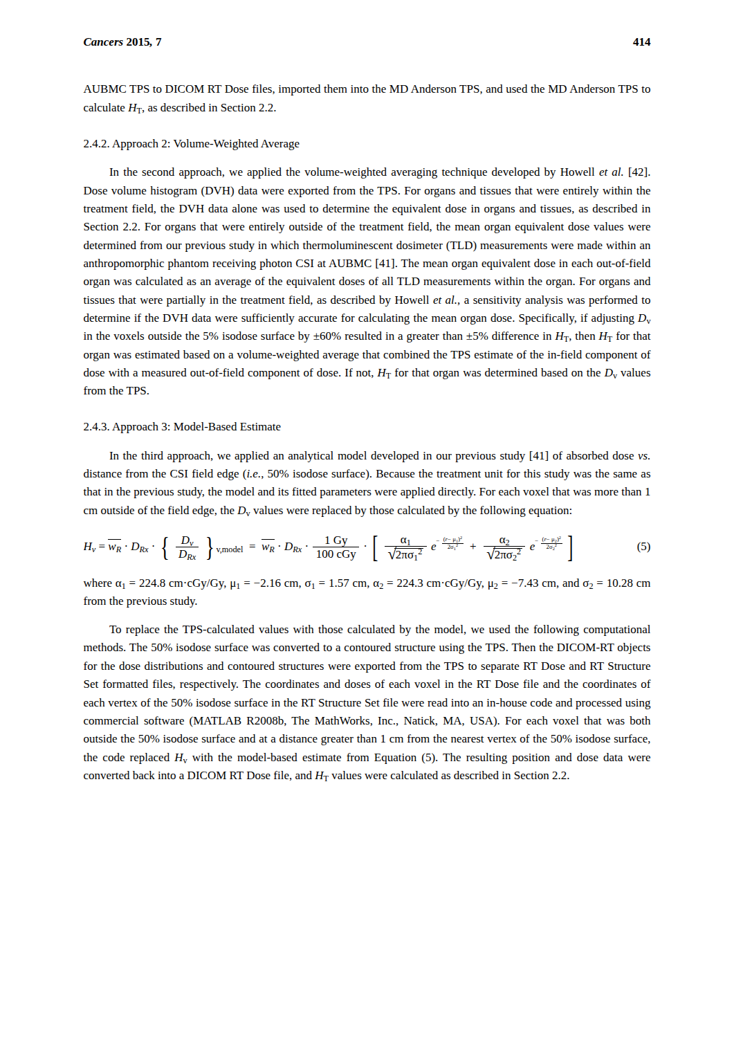Cancers 2015, 7 414
AUBMC TPS to DICOM RT Dose files, imported them into the MD Anderson TPS, and used the MD Anderson TPS to calculate HT, as described in Section 2.2.
2.4.2. Approach 2: Volume-Weighted Average
In the second approach, we applied the volume-weighted averaging technique developed by Howell et al. [42]. Dose volume histogram (DVH) data were exported from the TPS. For organs and tissues that were entirely within the treatment field, the DVH data alone was used to determine the equivalent dose in organs and tissues, as described in Section 2.2. For organs that were entirely outside of the treatment field, the mean organ equivalent dose values were determined from our previous study in which thermoluminescent dosimeter (TLD) measurements were made within an anthropomorphic phantom receiving photon CSI at AUBMC [41]. The mean organ equivalent dose in each out-of-field organ was calculated as an average of the equivalent doses of all TLD measurements within the organ. For organs and tissues that were partially in the treatment field, as described by Howell et al., a sensitivity analysis was performed to determine if the DVH data were sufficiently accurate for calculating the mean organ dose. Specifically, if adjusting Dv in the voxels outside the 5% isodose surface by ±60% resulted in a greater than ±5% difference in HT, then HT for that organ was estimated based on a volume-weighted average that combined the TPS estimate of the in-field component of dose with a measured out-of-field component of dose. If not, HT for that organ was determined based on the Dv values from the TPS.
2.4.3. Approach 3: Model-Based Estimate
In the third approach, we applied an analytical model developed in our previous study [41] of absorbed dose vs. distance from the CSI field edge (i.e., 50% isodose surface). Because the treatment unit for this study was the same as that in the previous study, the model and its fitted parameters were applied directly. For each voxel that was more than 1 cm outside of the field edge, the Dv values were replaced by those calculated by the following equation:
Hv = wR · DRx · { Dv DRx }v,model = wR · DRx · 1 Gy 100 cGy · [ α12πσ12 e− (r− μ1)22σ12 + α22πσ22 e− (r− μ2)22σ22 ]
(5)
where α1 = 224.8 cm·cGy/Gy, μ1 = −2.16 cm, σ1 = 1.57 cm, α2 = 224.3 cm·cGy/Gy, μ2 = −7.43 cm, and σ2 = 10.28 cm from the previous study.
To replace the TPS-calculated values with those calculated by the model, we used the following computational methods. The 50% isodose surface was converted to a contoured structure using the TPS. Then the DICOM-RT objects for the dose distributions and contoured structures were exported from the TPS to separate RT Dose and RT Structure Set formatted files, respectively. The coordinates and doses of each voxel in the RT Dose file and the coordinates of each vertex of the 50% isodose surface in the RT Structure Set file were read into an in-house code and processed using commercial software (MATLAB R2008b, The MathWorks, Inc., Natick, MA, USA). For each voxel that was both outside the 50% isodose surface and at a distance greater than 1 cm from the nearest vertex of the 50% isodose surface, the code replaced Hv with the model-based estimate from Equation (5). The resulting position and dose data were converted back into a DICOM RT Dose file, and HT values were calculated as described in Section 2.2.